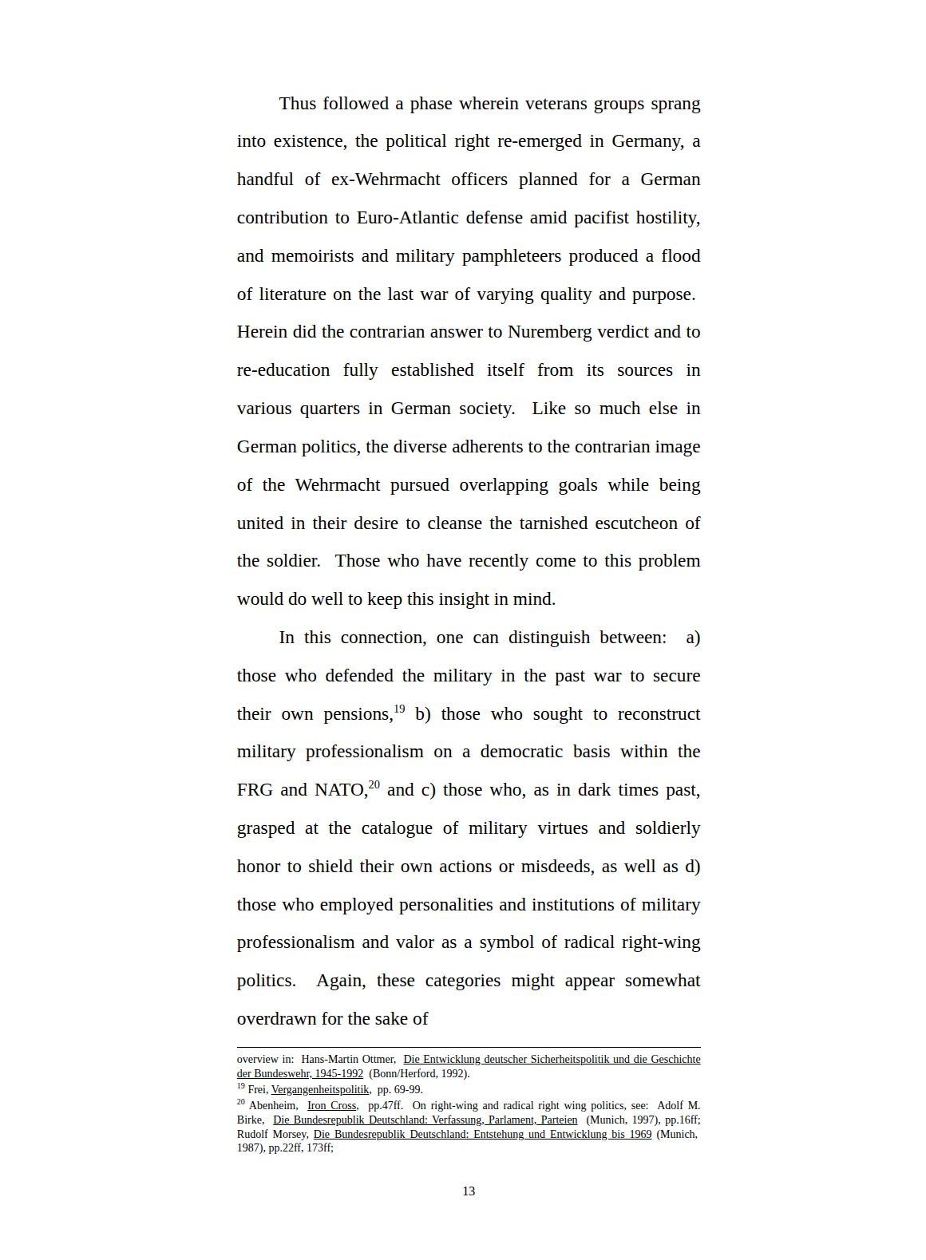Thus followed a phase wherein veterans groups sprang into existence, the political right re-emerged in Germany, a handful of ex-Wehrmacht officers planned for a German contribution to Euro-Atlantic defense amid pacifist hostility, and memoirists and military pamphleteers produced a flood of literature on the last war of varying quality and purpose. Herein did the contrarian answer to Nuremberg verdict and to re-education fully established itself from its sources in various quarters in German society. Like so much else in German politics, the diverse adherents to the contrarian image of the Wehrmacht pursued overlapping goals while being united in their desire to cleanse the tarnished escutcheon of the soldier. Those who have recently come to this problem would do well to keep this insight in mind.
In this connection, one can distinguish between: a) those who defended the military in the past war to secure their own pensions,19 b) those who sought to reconstruct military professionalism on a democratic basis within the FRG and NATO,20 and c) those who, as in dark times past, grasped at the catalogue of military virtues and soldierly honor to shield their own actions or misdeeds, as well as d) those who employed personalities and institutions of military professionalism and valor as a symbol of radical right-wing politics. Again, these categories might appear somewhat overdrawn for the sake of
overview in: Hans-Martin Ottmer, Die Entwicklung deutscher Sicherheitspolitik und die Geschichte der Bundeswehr, 1945-1992 (Bonn/Herford, 1992).
19 Frei, Vergangenheitspolitik, pp. 69-99.
20 Abenheim, Iron Cross, pp.47ff. On right-wing and radical right wing politics, see: Adolf M. Birke, Die Bundesrepublik Deutschland: Verfassung, Parlament, Parteien (Munich, 1997), pp.16ff; Rudolf Morsey, Die Bundesrepublik Deutschland: Entstehung und Entwicklung bis 1969 (Munich, 1987), pp.22ff, 173ff;
13